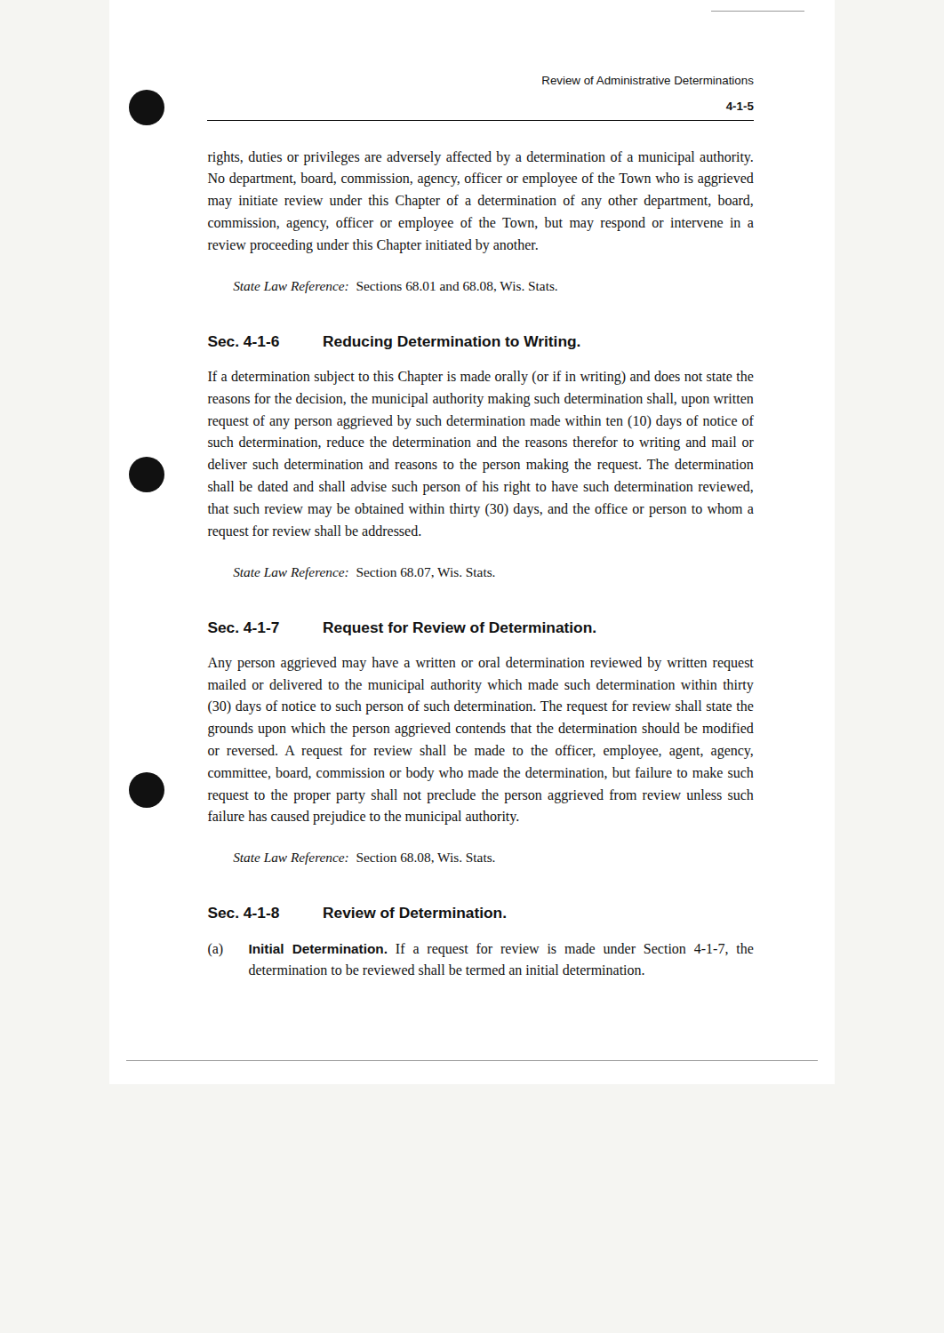Review of Administrative Determinations
4-1-5
rights, duties or privileges are adversely affected by a determination of a municipal authority. No department, board, commission, agency, officer or employee of the Town who is aggrieved may initiate review under this Chapter of a determination of any other department, board, commission, agency, officer or employee of the Town, but may respond or intervene in a review proceeding under this Chapter initiated by another.
State Law Reference: Sections 68.01 and 68.08, Wis. Stats.
Sec. 4-1-6 Reducing Determination to Writing.
If a determination subject to this Chapter is made orally (or if in writing) and does not state the reasons for the decision, the municipal authority making such determination shall, upon written request of any person aggrieved by such determination made within ten (10) days of notice of such determination, reduce the determination and the reasons therefor to writing and mail or deliver such determination and reasons to the person making the request. The determination shall be dated and shall advise such person of his right to have such determination reviewed, that such review may be obtained within thirty (30) days, and the office or person to whom a request for review shall be addressed.
State Law Reference: Section 68.07, Wis. Stats.
Sec. 4-1-7 Request for Review of Determination.
Any person aggrieved may have a written or oral determination reviewed by written request mailed or delivered to the municipal authority which made such determination within thirty (30) days of notice to such person of such determination. The request for review shall state the grounds upon which the person aggrieved contends that the determination should be modified or reversed. A request for review shall be made to the officer, employee, agent, agency, committee, board, commission or body who made the determination, but failure to make such request to the proper party shall not preclude the person aggrieved from review unless such failure has caused prejudice to the municipal authority.
State Law Reference: Section 68.08, Wis. Stats.
Sec. 4-1-8 Review of Determination.
(a)
Initial Determination. If a request for review is made under Section 4-1-7, the determination to be reviewed shall be termed an initial determination.